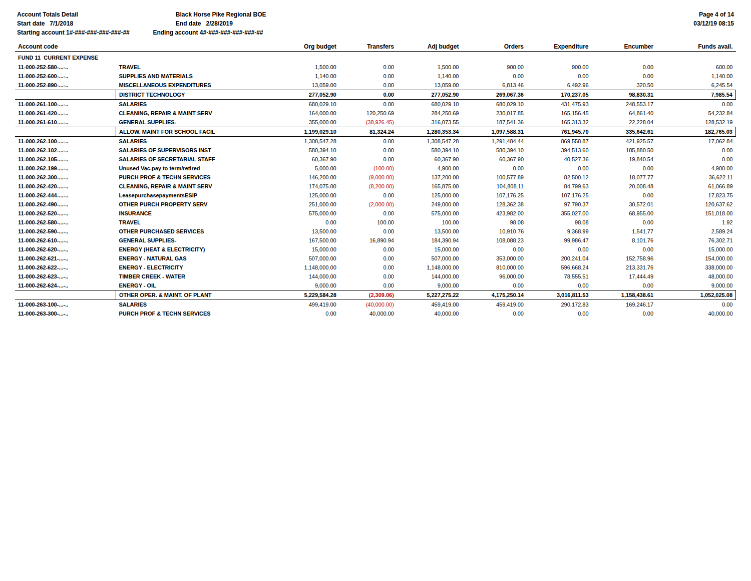| Account Totals Detail | Black Horse Pike Regional BOE | Page 4 of 14 |
| Start date 7/1/2018 | End date 2/28/2019 | 03/12/19 08:15 |
| Starting account 1#-###-###-###-###-## Ending account 4#-###-###-###-###-## | |
| Account code | | Org budget | Transfers | Adj budget | Orders | Expenditure | Encumber | Funds avail. |
| --- | --- | --- | --- | --- | --- | --- | --- | --- |
| FUND 11 CURRENT EXPENSE |
| 11-000-252-580-...-.. | TRAVEL | 1,500.00 | 0.00 | 1,500.00 | 900.00 | 900.00 | 0.00 | 600.00 |
| 11-000-252-600-...-.. | SUPPLIES AND MATERIALS | 1,140.00 | 0.00 | 1,140.00 | 0.00 | 0.00 | 0.00 | 1,140.00 |
| 11-000-252-890-...-.. | MISCELLANEOUS EXPENDITURES | 13,059.00 | 0.00 | 13,059.00 | 6,813.46 | 6,492.96 | 320.50 | 6,245.54 |
| | DISTRICT TECHNOLOGY | 277,052.90 | 0.00 | 277,052.90 | 269,067.36 | 170,237.05 | 98,830.31 | 7,985.54 |
| 11-000-261-100-...-.. | SALARIES | 680,029.10 | 0.00 | 680,029.10 | 680,029.10 | 431,475.93 | 248,553.17 | 0.00 |
| 11-000-261-420-...-.. | CLEANING, REPAIR & MAINT SERV | 164,000.00 | 120,250.69 | 284,250.69 | 230,017.85 | 165,156.45 | 64,861.40 | 54,232.84 |
| 11-000-261-610-...-.. | GENERAL SUPPLIES- | 355,000.00 | (38,926.45) | 316,073.55 | 187,541.36 | 165,313.32 | 22,228.04 | 128,532.19 |
| | ALLOW. MAINT FOR SCHOOL FACIL | 1,199,029.10 | 81,324.24 | 1,280,353.34 | 1,097,588.31 | 761,945.70 | 335,642.61 | 182,765.03 |
| 11-000-262-100-...-.. | SALARIES | 1,308,547.28 | 0.00 | 1,308,547.28 | 1,291,484.44 | 869,558.87 | 421,925.57 | 17,062.84 |
| 11-000-262-102-...-.. | SALARIES OF SUPERVISORS INST | 580,394.10 | 0.00 | 580,394.10 | 580,394.10 | 394,513.60 | 185,880.50 | 0.00 |
| 11-000-262-105-...-.. | SALARIES OF SECRETARIAL STAFF | 60,367.90 | 0.00 | 60,367.90 | 60,367.90 | 40,527.36 | 19,840.54 | 0.00 |
| 11-000-262-199-...-.. | Unused Vac.pay to term/retired | 5,000.00 | (100.00) | 4,900.00 | 0.00 | 0.00 | 0.00 | 4,900.00 |
| 11-000-262-300-...-.. | PURCH PROF & TECHN SERVICES | 146,200.00 | (9,000.00) | 137,200.00 | 100,577.89 | 82,500.12 | 18,077.77 | 36,622.11 |
| 11-000-262-420-...-.. | CLEANING, REPAIR & MAINT SERV | 174,075.00 | (8,200.00) | 165,875.00 | 104,808.11 | 84,799.63 | 20,008.48 | 61,066.89 |
| 11-000-262-444-...-.. | LeasepurchasepaymentsESIP | 125,000.00 | 0.00 | 125,000.00 | 107,176.25 | 107,176.25 | 0.00 | 17,823.75 |
| 11-000-262-490-...-.. | OTHER PURCH PROPERTY SERV | 251,000.00 | (2,000.00) | 249,000.00 | 128,362.38 | 97,790.37 | 30,572.01 | 120,637.62 |
| 11-000-262-520-...-.. | INSURANCE | 575,000.00 | 0.00 | 575,000.00 | 423,982.00 | 355,027.00 | 68,955.00 | 151,018.00 |
| 11-000-262-580-...-.. | TRAVEL | 0.00 | 100.00 | 100.00 | 98.08 | 98.08 | 0.00 | 1.92 |
| 11-000-262-590-...-.. | OTHER PURCHASED SERVICES | 13,500.00 | 0.00 | 13,500.00 | 10,910.76 | 9,368.99 | 1,541.77 | 2,589.24 |
| 11-000-262-610-...-.. | GENERAL SUPPLIES- | 167,500.00 | 16,890.94 | 184,390.94 | 108,088.23 | 99,986.47 | 8,101.76 | 76,302.71 |
| 11-000-262-620-...-.. | ENERGY (HEAT & ELECTRICITY) | 15,000.00 | 0.00 | 15,000.00 | 0.00 | 0.00 | 0.00 | 15,000.00 |
| 11-000-262-621-...-.. | ENERGY - NATURAL GAS | 507,000.00 | 0.00 | 507,000.00 | 353,000.00 | 200,241.04 | 152,758.96 | 154,000.00 |
| 11-000-262-622-...-.. | ENERGY - ELECTRICITY | 1,148,000.00 | 0.00 | 1,148,000.00 | 810,000.00 | 596,668.24 | 213,331.76 | 338,000.00 |
| 11-000-262-623-...-.. | TIMBER CREEK - WATER | 144,000.00 | 0.00 | 144,000.00 | 96,000.00 | 78,555.51 | 17,444.49 | 48,000.00 |
| 11-000-262-624-...-.. | ENERGY - OIL | 9,000.00 | 0.00 | 9,000.00 | 0.00 | 0.00 | 0.00 | 9,000.00 |
| | OTHER OPER. & MAINT. OF PLANT | 5,229,584.28 | (2,309.06) | 5,227,275.22 | 4,175,250.14 | 3,016,811.53 | 1,158,438.61 | 1,052,025.08 |
| 11-000-263-100-...-.. | SALARIES | 499,419.00 | (40,000.00) | 459,419.00 | 459,419.00 | 290,172.83 | 169,246.17 | 0.00 |
| 11-000-263-300-...-.. | PURCH PROF & TECHN SERVICES | 0.00 | 40,000.00 | 40,000.00 | 0.00 | 0.00 | 0.00 | 40,000.00 |